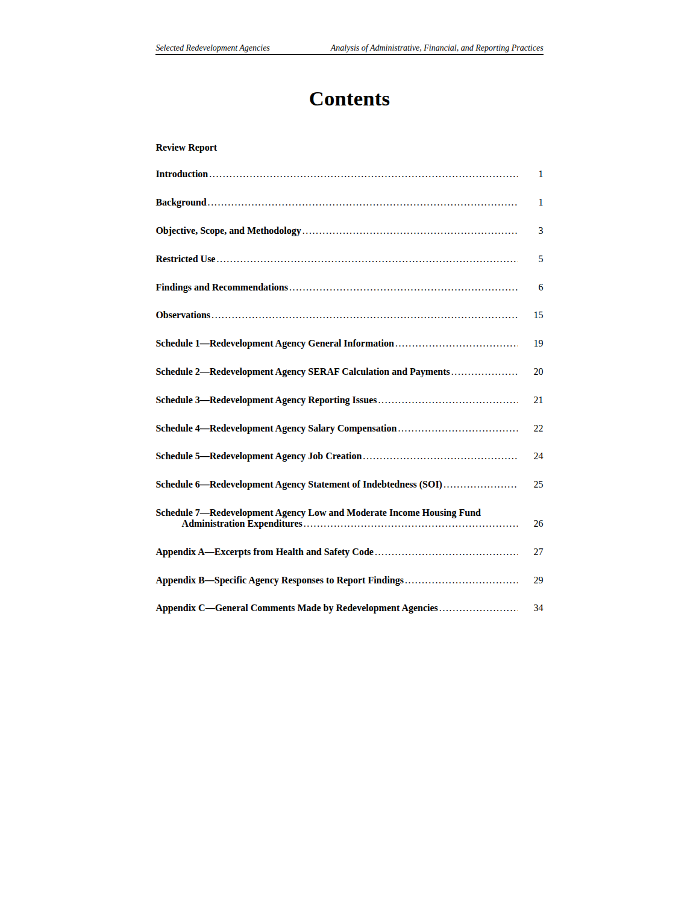Selected Redevelopment Agencies
Analysis of Administrative, Financial, and Reporting Practices
Contents
Review Report
Introduction ................................................................................................................. 1
Background .................................................................................................................. 1
Objective, Scope, and Methodology ............................................................................. 3
Restricted Use .............................................................................................................. 5
Findings and Recommendations ......................................................................................... 6
Observations ..................................................................................................................... 15
Schedule 1—Redevelopment Agency General Information ............................................. 19
Schedule 2—Redevelopment Agency SERAF Calculation and Payments ....................... 20
Schedule 3—Redevelopment Agency Reporting Issues ..................................................... 21
Schedule 4—Redevelopment Agency Salary Compensation ............................................ 22
Schedule 5—Redevelopment Agency Job Creation ........................................................... 24
Schedule 6—Redevelopment Agency Statement of Indebtedness (SOI) ........................... 25
Schedule 7—Redevelopment Agency Low and Moderate Income Housing Fund
Administration Expenditures ........................................................................ 26
Appendix A—Excerpts from Health and Safety Code ..................................................... 27
Appendix B—Specific Agency Responses to Report Findings .......................................... 29
Appendix C—General Comments Made by Redevelopment Agencies ............................ 34